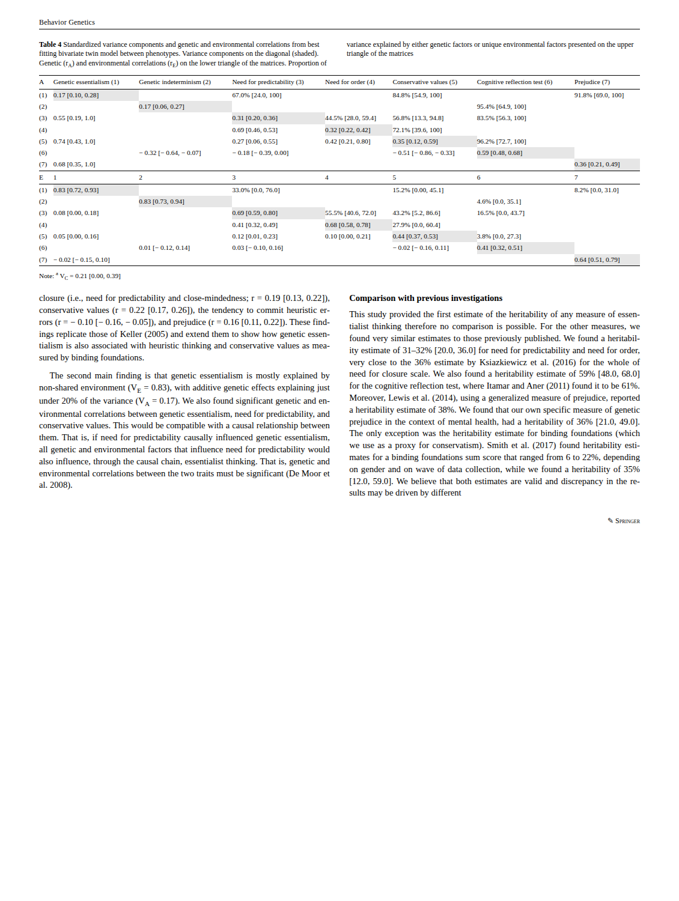Behavior Genetics
Table 4 Standardized variance components and genetic and environmental correlations from best fitting bivariate twin model between phenotypes. Variance components on the diagonal (shaded). Genetic (rA) and environmental correlations (rE) on the lower triangle of the matrices. Proportion of variance explained by either genetic factors or unique environmental factors presented on the upper triangle of the matrices
| A | Genetic essentialism (1) | Genetic indeterminism (2) | Need for predictability (3) | Need for order (4) | Conservative values (5) | Cognitive reflection test (6) | Prejudice (7) |
| --- | --- | --- | --- | --- | --- | --- | --- |
| (1) | 0.17 [0.10, 0.28] | | 67.0% [24.0, 100] | | 84.8% [54.9, 100] | | 91.8% [69.0, 100] |
| (2) | | 0.17 [0.06, 0.27] | | | | 95.4% [64.9, 100] | |
| (3) | 0.55 [0.19, 1.0] | | 0.31 [0.20, 0.36] | 44.5% [28.0, 59.4] | 56.8% [13.3, 94.8] | 83.5% [56.3, 100] | |
| (4) | | | 0.69 [0.46, 0.53] | 0.32 [0.22, 0.42] | 72.1% [39.6, 100] | | |
| (5) | 0.74 [0.43, 1.0] | | 0.27 [0.06, 0.55] | 0.42 [0.21, 0.80] | 0.35 [0.12, 0.59] | 96.2% [72.7, 100] | |
| (6) | | − 0.32 [− 0.64, − 0.07] | − 0.18 [− 0.39, 0.00] | | − 0.51 [− 0.86, − 0.33] | 0.59 [0.48, 0.68] | |
| (7) | 0.68 [0.35, 1.0] | | | | | | 0.36 [0.21, 0.49] |
| E | 1 | 2 | 3 | 4 | 5 | 6 | 7 |
| (1) | 0.83 [0.72, 0.93] | | 33.0% [0.0, 76.0] | | 15.2% [0.00, 45.1] | | 8.2% [0.0, 31.0] |
| (2) | | 0.83 [0.73, 0.94] | | | | 4.6% [0.0, 35.1] | |
| (3) | 0.08 [0.00, 0.18] | | 0.69 [0.59, 0.80] | 55.5% [40.6, 72.0] | 43.2% [5.2, 86.6] | 16.5% [0.0, 43.7] | |
| (4) | | | 0.41 [0.32, 0.49] | 0.68 [0.58, 0.78] | 27.9% [0.0, 60.4] | | |
| (5) | 0.05 [0.00, 0.16] | | 0.12 [0.01, 0.23] | 0.10 [0.00, 0.21] | 0.44 [0.37, 0.53] | 3.8% [0.0, 27.3] | |
| (6) | | 0.01 [− 0.12, 0.14] | 0.03 [− 0.10, 0.16] | | − 0.02 [− 0.16, 0.11] | 0.41 [0.32, 0.51] | |
| (7) | − 0.02 [− 0.15, 0.10] | | | | | | 0.64 [0.51, 0.79] |
Note: a VC = 0.21 [0.00, 0.39]
closure (i.e., need for predictability and close-mindedness; r = 0.19 [0.13, 0.22]), conservative values (r = 0.22 [0.17, 0.26]), the tendency to commit heuristic errors (r = − 0.10 [− 0.16, − 0.05]), and prejudice (r = 0.16 [0.11, 0.22]). These findings replicate those of Keller (2005) and extend them to show how genetic essentialism is also associated with heuristic thinking and conservative values as measured by binding foundations.
The second main finding is that genetic essentialism is mostly explained by non-shared environment (VE = 0.83), with additive genetic effects explaining just under 20% of the variance (VA = 0.17). We also found significant genetic and environmental correlations between genetic essentialism, need for predictability, and conservative values. This would be compatible with a causal relationship between them. That is, if need for predictability causally influenced genetic essentialism, all genetic and environmental factors that influence need for predictability would also influence, through the causal chain, essentialist thinking. That is, genetic and environmental correlations between the two traits must be significant (De Moor et al. 2008).
Comparison with previous investigations
This study provided the first estimate of the heritability of any measure of essentialist thinking therefore no comparison is possible. For the other measures, we found very similar estimates to those previously published. We found a heritability estimate of 31–32% [20.0, 36.0] for need for predictability and need for order, very close to the 36% estimate by Ksiazkiewicz et al. (2016) for the whole of need for closure scale. We also found a heritability estimate of 59% [48.0, 68.0] for the cognitive reflection test, where Itamar and Aner (2011) found it to be 61%. Moreover, Lewis et al. (2014), using a generalized measure of prejudice, reported a heritability estimate of 38%. We found that our own specific measure of genetic prejudice in the context of mental health, had a heritability of 36% [21.0, 49.0]. The only exception was the heritability estimate for binding foundations (which we use as a proxy for conservatism). Smith et al. (2017) found heritability estimates for a binding foundations sum score that ranged from 6 to 22%, depending on gender and on wave of data collection, while we found a heritability of 35% [12.0, 59.0]. We believe that both estimates are valid and discrepancy in the results may be driven by different
✎ Springer